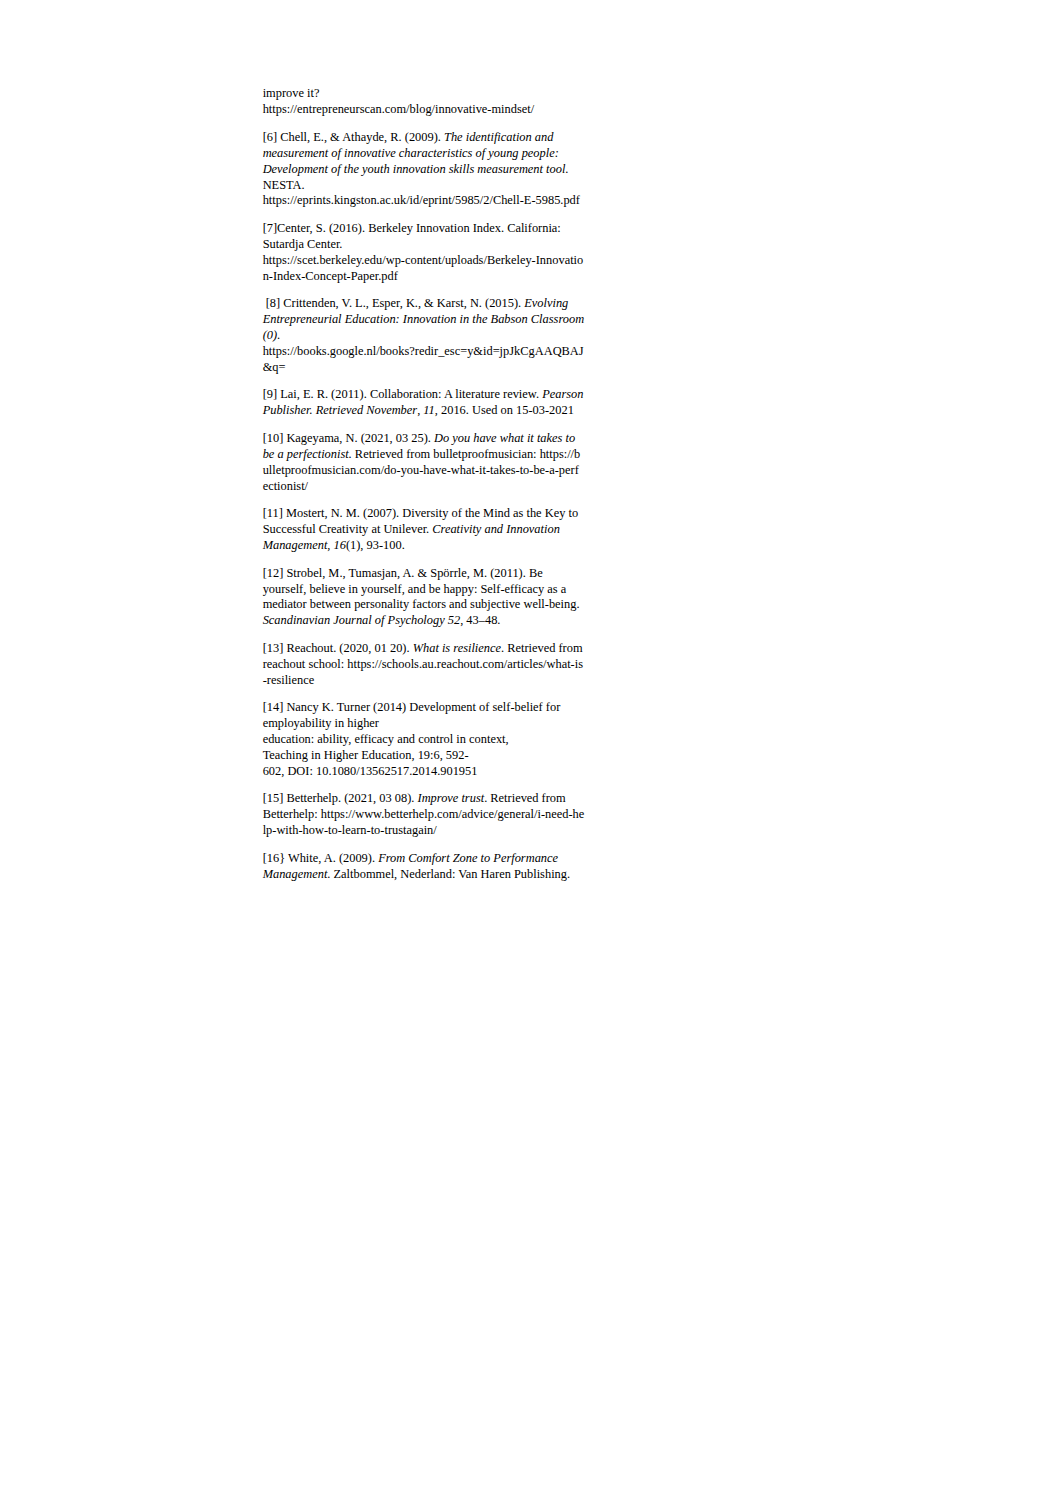improve it?
https://entrepreneurscan.com/blog/innovative-mindset/
[6] Chell, E., & Athayde, R. (2009). The identification and measurement of innovative characteristics of young people: Development of the youth innovation skills measurement tool. NESTA.
https://eprints.kingston.ac.uk/id/eprint/5985/2/Chell-E-5985.pdf
[7]Center, S. (2016). Berkeley Innovation Index. California: Sutardja Center.
https://scet.berkeley.edu/wp-content/uploads/Berkeley-Innovation-Index-Concept-Paper.pdf
[8] Crittenden, V. L., Esper, K., & Karst, N. (2015). Evolving Entrepreneurial Education: Innovation in the Babson Classroom (0).
https://books.google.nl/books?redir_esc=y&id=jpJkCgAAQBAJ&q=
[9] Lai, E. R. (2011). Collaboration: A literature review. Pearson Publisher. Retrieved November, 11, 2016. Used on 15-03-2021
[10] Kageyama, N. (2021, 03 25). Do you have what it takes to be a perfectionist. Retrieved from bulletproofmusician: https://bulletproofmusician.com/do-you-have-what-it-takes-to-be-a-perfectionist/
[11] Mostert, N. M. (2007). Diversity of the Mind as the Key to Successful Creativity at Unilever. Creativity and Innovation Management, 16(1), 93-100.
[12] Strobel, M., Tumasjan, A. & Spörrle, M. (2011). Be yourself, believe in yourself, and be happy: Self-efficacy as a mediator between personality factors and subjective well-being. Scandinavian Journal of Psychology 52, 43–48.
[13] Reachout. (2020, 01 20). What is resilience. Retrieved from reachout school: https://schools.au.reachout.com/articles/what-is-resilience
[14] Nancy K. Turner (2014) Development of self-belief for employability in higher
education: ability, efficacy and control in context,
Teaching in Higher Education, 19:6, 592-
602, DOI: 10.1080/13562517.2014.901951
[15] Betterhelp. (2021, 03 08). Improve trust. Retrieved from Betterhelp: https://www.betterhelp.com/advice/general/i-need-help-with-how-to-learn-to-trustagain/
[16} White, A. (2009). From Comfort Zone to Performance Management. Zaltbommel, Nederland: Van Haren Publishing.